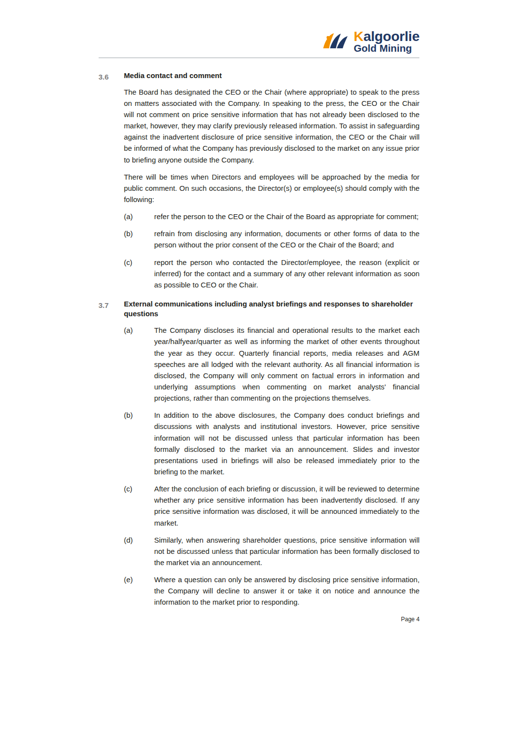Kalgoorlie
Gold Mining
3.6
Media contact and comment
The Board has designated the CEO or the Chair (where appropriate) to speak to the press on matters associated with the Company. In speaking to the press, the CEO or the Chair will not comment on price sensitive information that has not already been disclosed to the market, however, they may clarify previously released information. To assist in safeguarding against the inadvertent disclosure of price sensitive information, the CEO or the Chair will be informed of what the Company has previously disclosed to the market on any issue prior to briefing anyone outside the Company.
There will be times when Directors and employees will be approached by the media for public comment. On such occasions, the Director(s) or employee(s) should comply with the following:
(a) refer the person to the CEO or the Chair of the Board as appropriate for comment;
(b) refrain from disclosing any information, documents or other forms of data to the person without the prior consent of the CEO or the Chair of the Board; and
(c) report the person who contacted the Director/employee, the reason (explicit or inferred) for the contact and a summary of any other relevant information as soon as possible to CEO or the Chair.
3.7
External communications including analyst briefings and responses to shareholder questions
(a) The Company discloses its financial and operational results to the market each year/halfyear/quarter as well as informing the market of other events throughout the year as they occur. Quarterly financial reports, media releases and AGM speeches are all lodged with the relevant authority. As all financial information is disclosed, the Company will only comment on factual errors in information and underlying assumptions when commenting on market analysts' financial projections, rather than commenting on the projections themselves.
(b) In addition to the above disclosures, the Company does conduct briefings and discussions with analysts and institutional investors. However, price sensitive information will not be discussed unless that particular information has been formally disclosed to the market via an announcement. Slides and investor presentations used in briefings will also be released immediately prior to the briefing to the market.
(c) After the conclusion of each briefing or discussion, it will be reviewed to determine whether any price sensitive information has been inadvertently disclosed. If any price sensitive information was disclosed, it will be announced immediately to the market.
(d) Similarly, when answering shareholder questions, price sensitive information will not be discussed unless that particular information has been formally disclosed to the market via an announcement.
(e) Where a question can only be answered by disclosing price sensitive information, the Company will decline to answer it or take it on notice and announce the information to the market prior to responding.
Page 4